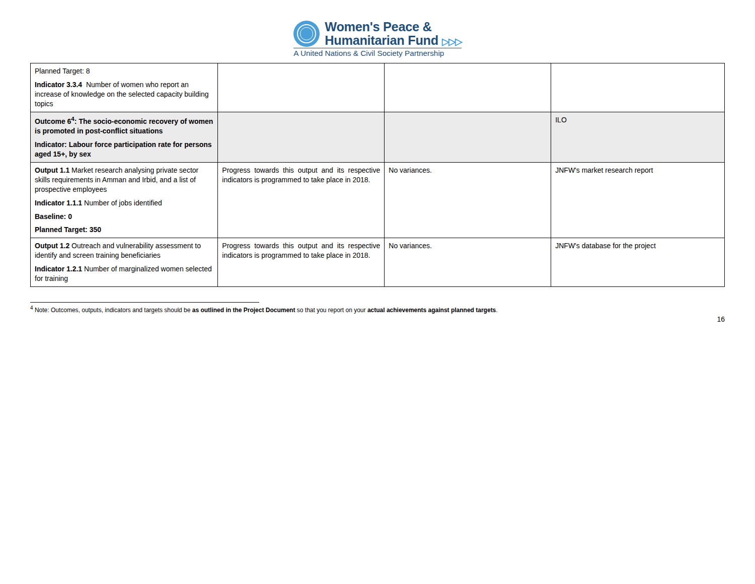Women's Peace &
Humanitarian Fund ▷▷▷
A United Nations & Civil Society Partnership
| Planned Target: 8 Indicator 3.3.4 Number of women who report an increase of knowledge on the selected capacity building topics | | | |
| Outcome 6 4 : The socio-economic recovery of women is promoted in post-conflict situations Indicator: Labour force participation rate for persons aged 15+, by sex | | | ILO |
| Output 1.1 Market research analysing private sector skills requirements in Amman and Irbid, and a list of prospective employees Indicator 1.1.1 Number of jobs identified Baseline: 0 Planned Target: 350 | Progress towards this output and its respective indicators is programmed to take place in 2018. | No variances. | JNFW's market research report |
| Output 1.2 Outreach and vulnerability assessment to identify and screen training beneficiaries Indicator 1.2.1 Number of marginalized women selected for training | Progress towards this output and its respective indicators is programmed to take place in 2018. | No variances. | JNFW's database for the project |
4 Note: Outcomes, outputs, indicators and targets should be as outlined in the Project Document so that you report on your actual achievements against planned targets.
16